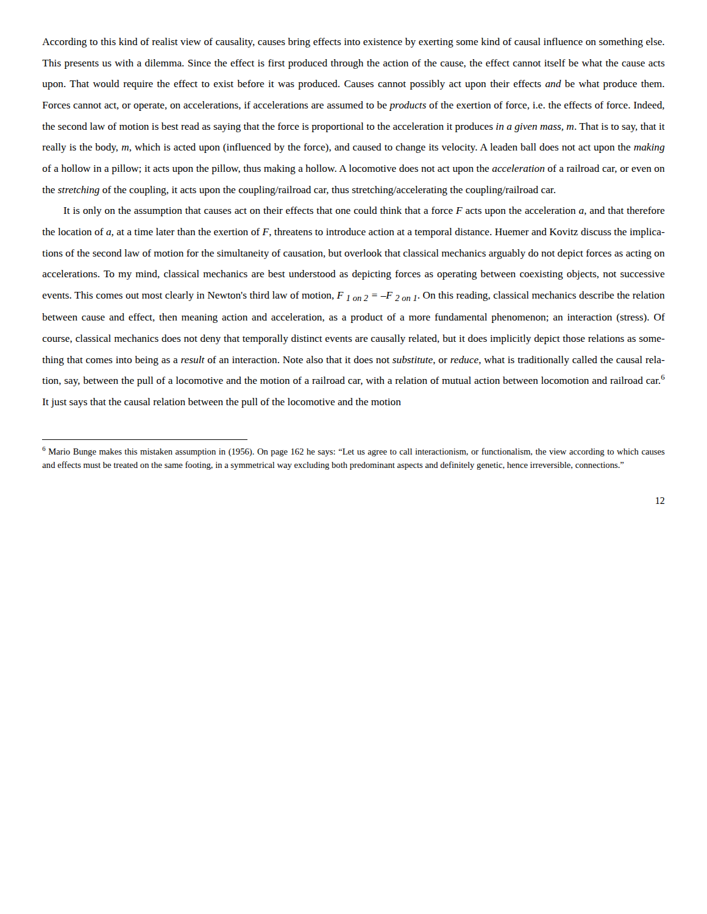According to this kind of realist view of causality, causes bring effects into existence by exerting some kind of causal influence on something else. This presents us with a dilemma. Since the effect is first produced through the action of the cause, the effect cannot itself be what the cause acts upon. That would require the effect to exist before it was produced. Causes cannot possibly act upon their effects and be what produce them. Forces cannot act, or operate, on accelerations, if accelerations are assumed to be products of the exertion of force, i.e. the effects of force. Indeed, the second law of motion is best read as saying that the force is proportional to the acceleration it produces in a given mass, m. That is to say, that it really is the body, m, which is acted upon (influenced by the force), and caused to change its velocity. A leaden ball does not act upon the making of a hollow in a pillow; it acts upon the pillow, thus making a hollow. A locomotive does not act upon the acceleration of a railroad car, or even on the stretching of the coupling, it acts upon the coupling/railroad car, thus stretching/accelerating the coupling/railroad car.
It is only on the assumption that causes act on their effects that one could think that a force F acts upon the acceleration a, and that therefore the location of a, at a time later than the exertion of F, threatens to introduce action at a temporal distance. Huemer and Kovitz discuss the implications of the second law of motion for the simultaneity of causation, but overlook that classical mechanics arguably do not depict forces as acting on accelerations. To my mind, classical mechanics are best understood as depicting forces as operating between coexisting objects, not successive events. This comes out most clearly in Newton's third law of motion, F 1 on 2 = –F 2 on 1. On this reading, classical mechanics describe the relation between cause and effect, then meaning action and acceleration, as a product of a more fundamental phenomenon; an interaction (stress). Of course, classical mechanics does not deny that temporally distinct events are causally related, but it does implicitly depict those relations as something that comes into being as a result of an interaction. Note also that it does not substitute, or reduce, what is traditionally called the causal relation, say, between the pull of a locomotive and the motion of a railroad car, with a relation of mutual action between locomotion and railroad car.6 It just says that the causal relation between the pull of the locomotive and the motion
6 Mario Bunge makes this mistaken assumption in (1956). On page 162 he says: “Let us agree to call interactionism, or functionalism, the view according to which causes and effects must be treated on the same footing, in a symmetrical way excluding both predominant aspects and definitely genetic, hence irreversible, connections.”
12